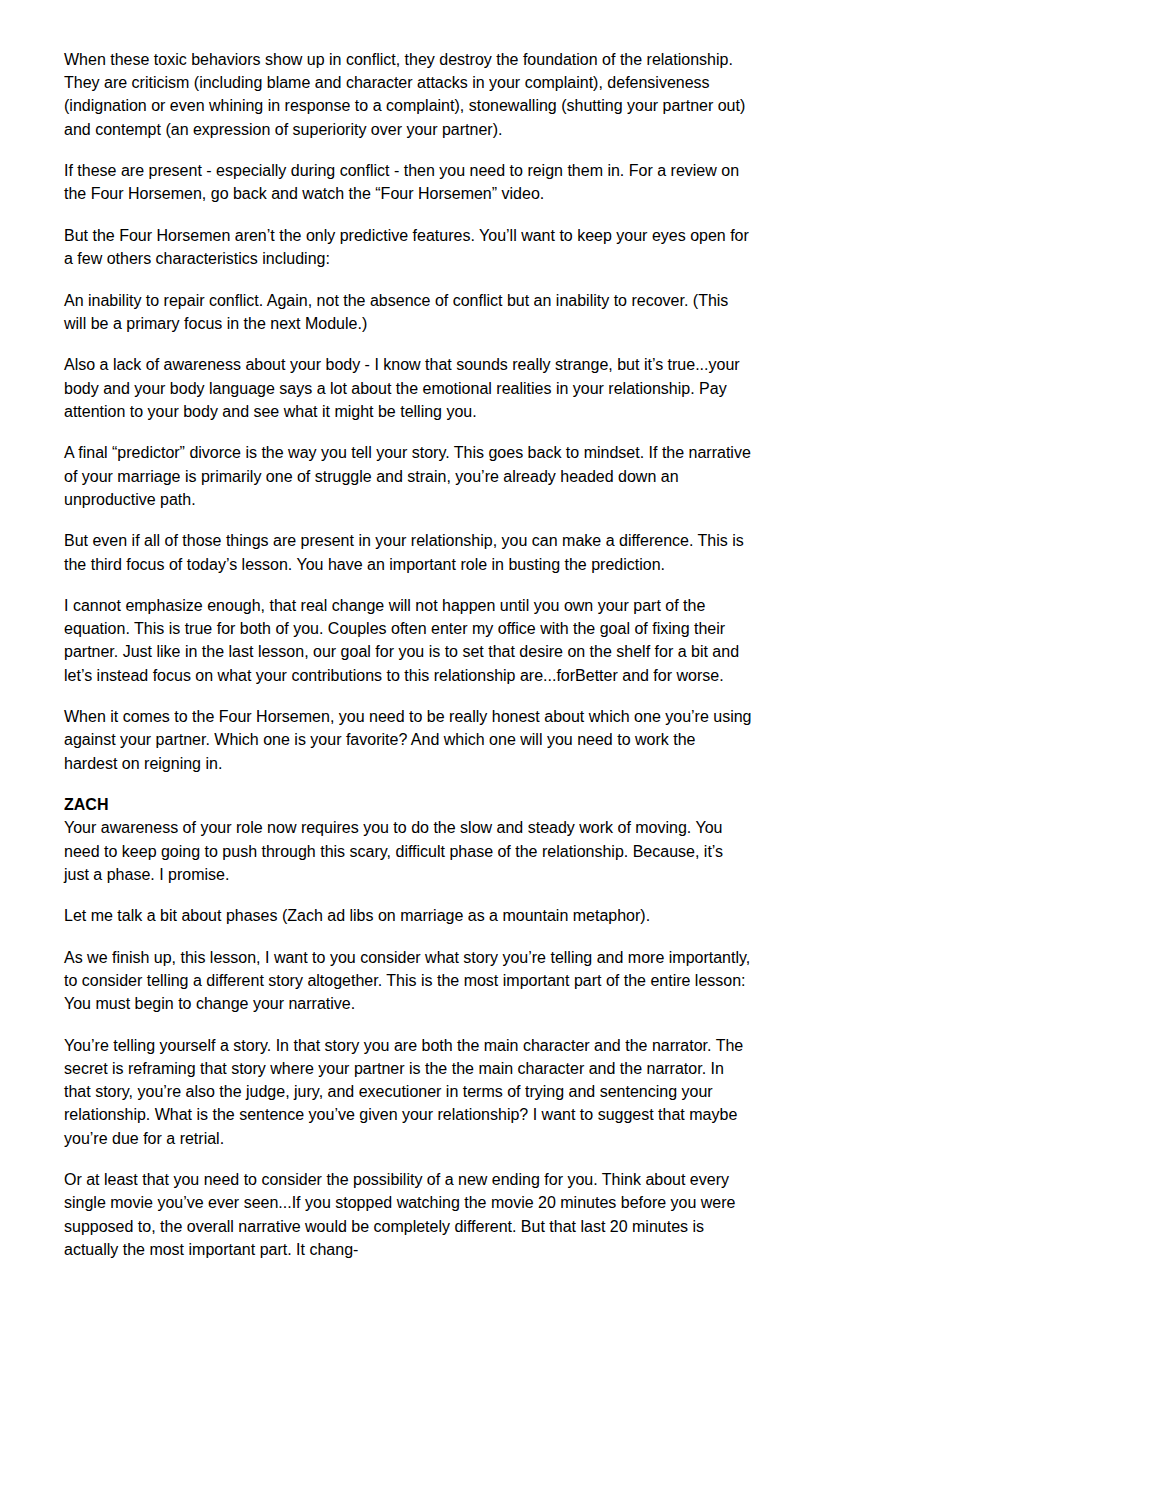When these toxic behaviors show up in conflict, they destroy the foundation of the relationship. They are criticism (including blame and character attacks in your complaint), defensiveness (indignation or even whining in response to a complaint), stonewalling (shutting your partner out) and contempt (an expression of superiority over your partner).
If these are present - especially during conflict - then you need to reign them in. For a review on the Four Horsemen, go back and watch the “Four Horsemen” video.
But the Four Horsemen aren’t the only predictive features. You’ll want to keep your eyes open for a few others characteristics including:
An inability to repair conflict. Again, not the absence of conflict but an inability to recover. (This will be a primary focus in the next Module.)
Also a lack of awareness about your body - I know that sounds really strange, but it’s true...your body and your body language says a lot about the emotional realities in your relationship. Pay attention to your body and see what it might be telling you.
A final “predictor” divorce is the way you tell your story. This goes back to mindset. If the narrative of your marriage is primarily one of struggle and strain, you’re already headed down an unproductive path.
But even if all of those things are present in your relationship, you can make a difference. This is the third focus of today’s lesson. You have an important role in busting the prediction.
I cannot emphasize enough, that real change will not happen until you own your part of the equation. This is true for both of you. Couples often enter my office with the goal of fixing their partner. Just like in the last lesson, our goal for you is to set that desire on the shelf for a bit and let’s instead focus on what your contributions to this relationship are...forBetter and for worse.
When it comes to the Four Horsemen, you need to be really honest about which one you’re using against your partner. Which one is your favorite? And which one will you need to work the hardest on reigning in.
ZACH
Your awareness of your role now requires you to do the slow and steady work of moving. You need to keep going to push through this scary, difficult phase of the relationship. Because, it’s just a phase. I promise.
Let me talk a bit about phases (Zach ad libs on marriage as a mountain metaphor).
As we finish up, this lesson, I want to you consider what story you’re telling and more importantly, to consider telling a different story altogether. This is the most important part of the entire lesson: You must begin to change your narrative.
You’re telling yourself a story. In that story you are both the main character and the narrator. The secret is reframing that story where your partner is the the main character and the narrator. In that story, you’re also the judge, jury, and executioner in terms of trying and sentencing your relationship. What is the sentence you’ve given your relationship? I want to suggest that maybe you’re due for a retrial.
Or at least that you need to consider the possibility of a new ending for you. Think about every single movie you’ve ever seen...If you stopped watching the movie 20 minutes before you were supposed to, the overall narrative would be completely different. But that last 20 minutes is actually the most important part. It chang-